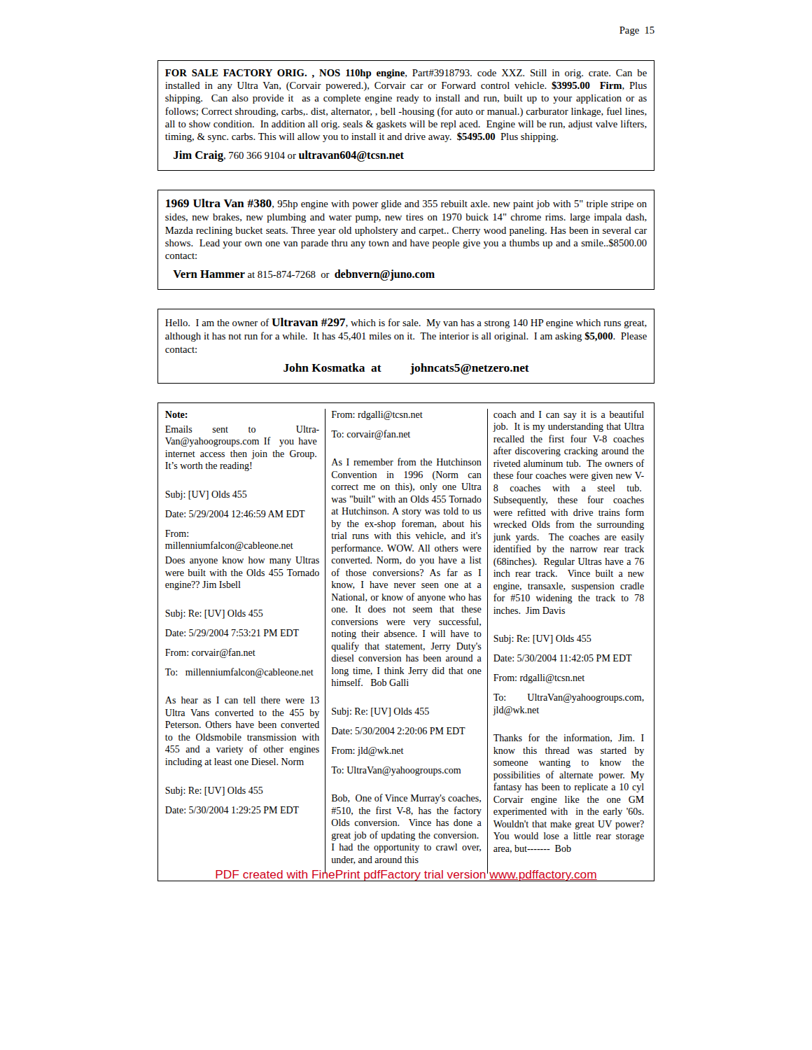Page 15
FOR SALE FACTORY ORIG. , NOS 110hp engine, Part#3918793. code XXZ. Still in orig. crate. Can be installed in any Ultra Van, (Corvair powered.), Corvair car or Forward control vehicle. $3995.00 Firm, Plus shipping. Can also provide it as a complete engine ready to install and run, built up to your application or as follows; Correct shrouding, carbs,. dist, alternator, , bell -housing (for auto or manual.) carburator linkage, fuel lines, all to show condition. In addition all orig. seals & gaskets will be repl aced. Engine will be run, adjust valve lifters, timing, & sync. carbs. This will allow you to install it and drive away. $5495.00 Plus shipping.
Jim Craig, 760 366 9104 or ultravan604@tcsn.net
1969 Ultra Van #380, 95hp engine with power glide and 355 rebuilt axle. new paint job with 5" triple stripe on sides, new brakes, new plumbing and water pump, new tires on 1970 buick 14" chrome rims. large impala dash, Mazda reclining bucket seats. Three year old upholstery and carpet.. Cherry wood paneling. Has been in several car shows. Lead your own one van parade thru any town and have people give you a thumbs up and a smile..$8500.00 contact:
Vern Hammer at 815-874-7268 or debnvern@juno.com
Hello. I am the owner of Ultravan #297, which is for sale. My van has a strong 140 HP engine which runs great, although it has not run for a while. It has 45,401 miles on it. The interior is all original. I am asking $5,000. Please contact:
John Kosmatka at johncats5@netzero.net
Note:
Emails sent to Ultra-Van@yahoogroups.com If you have internet access then join the Group. It’s worth the reading!
Subj: [UV] Olds 455
Date: 5/29/2004 12:46:59 AM EDT
From: millenniumfalcon@cableone.net
Does anyone know how many Ultras were built with the Olds 455 Tornado engine?? Jim Isbell
Subj: Re: [UV] Olds 455
Date: 5/29/2004 7:53:21 PM EDT
From: corvair@fan.net
To: millenniumfalcon@cableone.net
As hear as I can tell there were 13 Ultra Vans converted to the 455 by Peterson. Others have been converted to the Oldsmobile transmission with 455 and a variety of other engines including at least one Diesel. Norm
Subj: Re: [UV] Olds 455
Date: 5/30/2004 1:29:25 PM EDT
From: rdgalli@tcsn.net
To: corvair@fan.net
As I remember from the Hutchinson Convention in 1996 (Norm can correct me on this), only one Ultra was "built" with an Olds 455 Tornado at Hutchinson. A story was told to us by the ex-shop foreman, about his trial runs with this vehicle, and it's performance. WOW. All others were converted. Norm, do you have a list of those conversions? As far as I know, I have never seen one at a National, or know of anyone who has one. It does not seem that these conversions were very successful, noting their absence. I will have to qualify that statement, Jerry Duty's diesel conversion has been around a long time, I think Jerry did that one himself. Bob Galli
Subj: Re: [UV] Olds 455
Date: 5/30/2004 2:20:06 PM EDT
From: jld@wk.net
To: UltraVan@yahoogroups.com
Bob, One of Vince Murray's coaches, #510, the first V-8, has the factory Olds conversion. Vince has done a great job of updating the conversion. I had the opportunity to crawl over, under, and around this
coach and I can say it is a beautiful job. It is my understanding that Ultra recalled the first four V-8 coaches after discovering cracking around the riveted aluminum tub. The owners of these four coaches were given new V-8 coaches with a steel tub. Subsequently, these four coaches were refitted with drive trains form wrecked Olds from the surrounding junk yards. The coaches are easily identified by the narrow rear track (68inches). Regular Ultras have a 76 inch rear track. Vince built a new engine, transaxle, suspension cradle for #510 widening the track to 78 inches. Jim Davis
Subj: Re: [UV] Olds 455
Date: 5/30/2004 11:42:05 PM EDT
From: rdgalli@tcsn.net
To: UltraVan@yahoogroups.com, jld@wk.net
Thanks for the information, Jim. I know this thread was started by someone wanting to know the possibilities of alternate power. My fantasy has been to replicate a 10 cyl Corvair engine like the one GM experimented with in the early '60s. Wouldn't that make great UV power? You would lose a little rear storage area, but------- Bob
PDF created with FinePrint pdfFactory trial version www.pdffactory.com